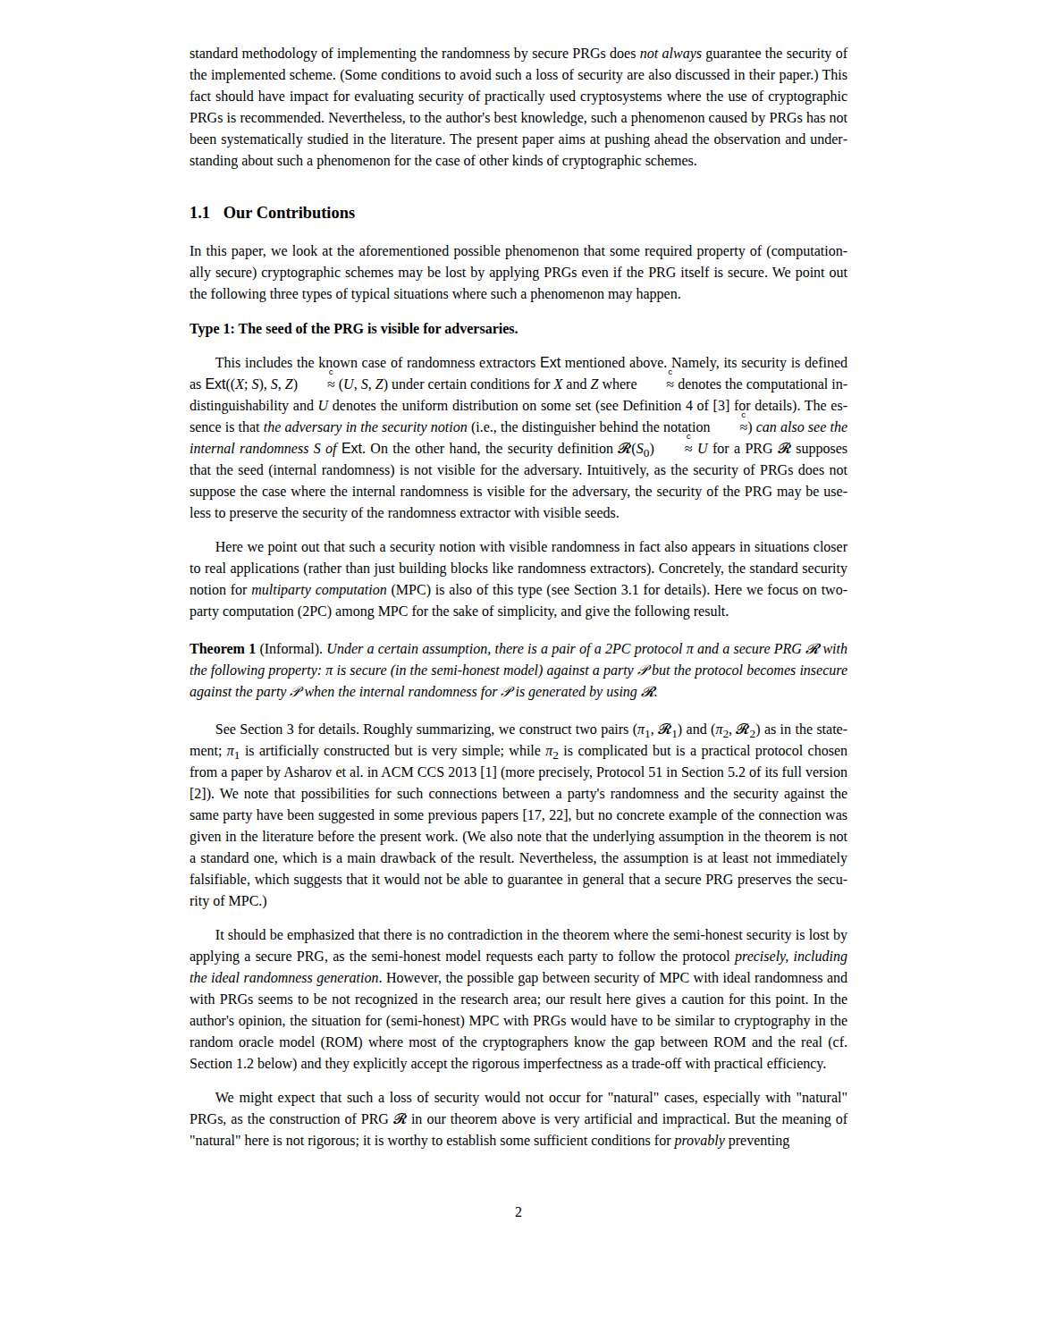standard methodology of implementing the randomness by secure PRGs does not always guarantee the security of the implemented scheme. (Some conditions to avoid such a loss of security are also discussed in their paper.) This fact should have impact for evaluating security of practically used cryptosystems where the use of cryptographic PRGs is recommended. Nevertheless, to the author's best knowledge, such a phenomenon caused by PRGs has not been systematically studied in the literature. The present paper aims at pushing ahead the observation and understanding about such a phenomenon for the case of other kinds of cryptographic schemes.
1.1 Our Contributions
In this paper, we look at the aforementioned possible phenomenon that some required property of (computationally secure) cryptographic schemes may be lost by applying PRGs even if the PRG itself is secure. We point out the following three types of typical situations where such a phenomenon may happen.
Type 1: The seed of the PRG is visible for adversaries.
This includes the known case of randomness extractors Ext mentioned above. Namely, its security is defined as Ext((X; S), S, Z) c≈ (U, S, Z) under certain conditions for X and Z where c≈ denotes the computational indistinguishability and U denotes the uniform distribution on some set (see Definition 4 of [3] for details). The essence is that the adversary in the security notion (i.e., the distinguisher behind the notation c≈) can also see the internal randomness S of Ext. On the other hand, the security definition 𝓡(S0) c≈ U for a PRG 𝓡 supposes that the seed (internal randomness) is not visible for the adversary. Intuitively, as the security of PRGs does not suppose the case where the internal randomness is visible for the adversary, the security of the PRG may be useless to preserve the security of the randomness extractor with visible seeds.
Here we point out that such a security notion with visible randomness in fact also appears in situations closer to real applications (rather than just building blocks like randomness extractors). Concretely, the standard security notion for multiparty computation (MPC) is also of this type (see Section 3.1 for details). Here we focus on two-party computation (2PC) among MPC for the sake of simplicity, and give the following result.
Theorem 1 (Informal). Under a certain assumption, there is a pair of a 2PC protocol π and a secure PRG 𝓡 with the following property: π is secure (in the semi-honest model) against a party 𝒫 but the protocol becomes insecure against the party 𝒫 when the internal randomness for 𝒫 is generated by using 𝓡.
See Section 3 for details. Roughly summarizing, we construct two pairs (π1, 𝓡1) and (π2, 𝓡2) as in the statement; π1 is artificially constructed but is very simple; while π2 is complicated but is a practical protocol chosen from a paper by Asharov et al. in ACM CCS 2013 [1] (more precisely, Protocol 51 in Section 5.2 of its full version [2]). We note that possibilities for such connections between a party's randomness and the security against the same party have been suggested in some previous papers [17, 22], but no concrete example of the connection was given in the literature before the present work. (We also note that the underlying assumption in the theorem is not a standard one, which is a main drawback of the result. Nevertheless, the assumption is at least not immediately falsifiable, which suggests that it would not be able to guarantee in general that a secure PRG preserves the security of MPC.)
It should be emphasized that there is no contradiction in the theorem where the semi-honest security is lost by applying a secure PRG, as the semi-honest model requests each party to follow the protocol precisely, including the ideal randomness generation. However, the possible gap between security of MPC with ideal randomness and with PRGs seems to be not recognized in the research area; our result here gives a caution for this point. In the author's opinion, the situation for (semi-honest) MPC with PRGs would have to be similar to cryptography in the random oracle model (ROM) where most of the cryptographers know the gap between ROM and the real (cf. Section 1.2 below) and they explicitly accept the rigorous imperfectness as a trade-off with practical efficiency.
We might expect that such a loss of security would not occur for "natural" cases, especially with "natural" PRGs, as the construction of PRG 𝓡 in our theorem above is very artificial and impractical. But the meaning of "natural" here is not rigorous; it is worthy to establish some sufficient conditions for provably preventing
2